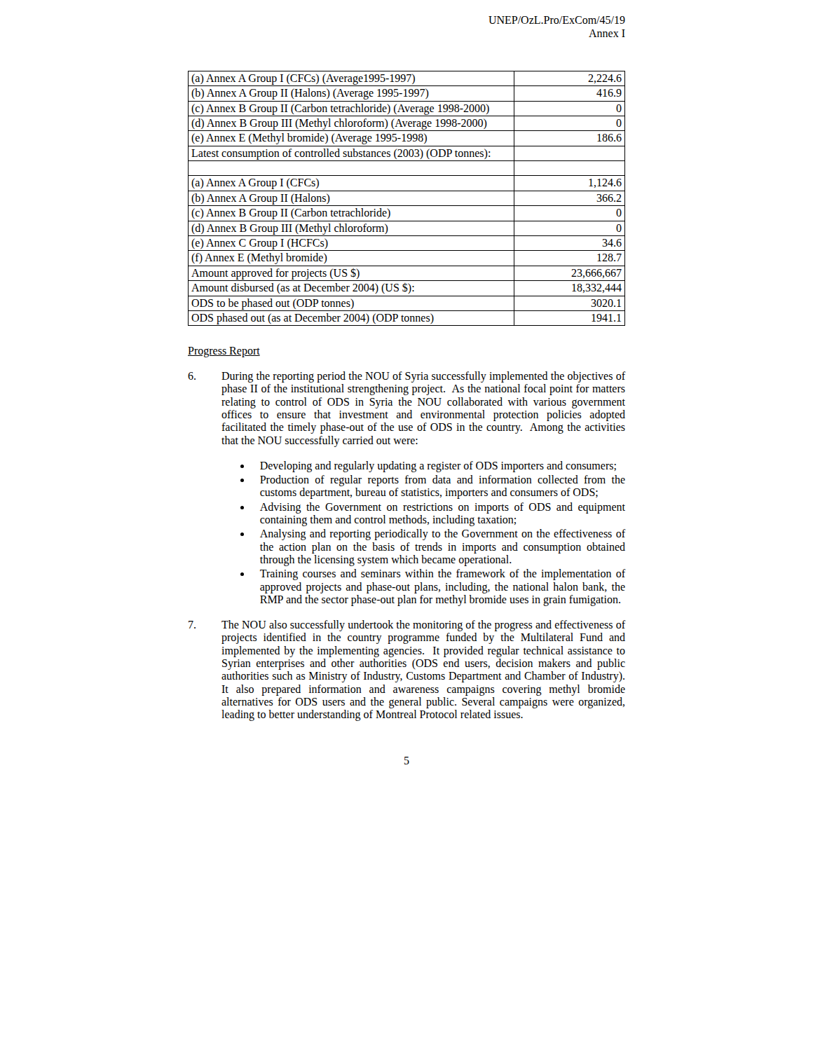UNEP/OzL.Pro/ExCom/45/19
Annex I
| (a) Annex A Group I (CFCs) (Average1995-1997) | 2,224.6 |
| (b) Annex A Group II (Halons) (Average 1995-1997) | 416.9 |
| (c) Annex B Group II (Carbon tetrachloride) (Average 1998-2000) | 0 |
| (d) Annex B Group III (Methyl chloroform) (Average 1998-2000) | 0 |
| (e) Annex E (Methyl bromide) (Average 1995-1998) | 186.6 |
| Latest consumption of controlled substances (2003) (ODP tonnes): | |
| (a) Annex A Group I (CFCs) | 1,124.6 |
| (b) Annex A Group II (Halons) | 366.2 |
| (c) Annex B Group II (Carbon tetrachloride) | 0 |
| (d) Annex B Group III (Methyl chloroform) | 0 |
| (e) Annex C Group I (HCFCs) | 34.6 |
| (f) Annex E (Methyl bromide) | 128.7 |
| Amount approved for projects (US $) | 23,666,667 |
| Amount disbursed (as at December 2004) (US $): | 18,332,444 |
| ODS to be phased out (ODP tonnes) | 3020.1 |
| ODS phased out (as at December 2004) (ODP tonnes) | 1941.1 |
Progress Report
6.
During the reporting period the NOU of Syria successfully implemented the objectives of phase II of the institutional strengthening project. As the national focal point for matters relating to control of ODS in Syria the NOU collaborated with various government offices to ensure that investment and environmental protection policies adopted facilitated the timely phase-out of the use of ODS in the country. Among the activities that the NOU successfully carried out were:
Developing and regularly updating a register of ODS importers and consumers;
Production of regular reports from data and information collected from the customs department, bureau of statistics, importers and consumers of ODS;
Advising the Government on restrictions on imports of ODS and equipment containing them and control methods, including taxation;
Analysing and reporting periodically to the Government on the effectiveness of the action plan on the basis of trends in imports and consumption obtained through the licensing system which became operational.
Training courses and seminars within the framework of the implementation of approved projects and phase-out plans, including, the national halon bank, the RMP and the sector phase-out plan for methyl bromide uses in grain fumigation.
7.
The NOU also successfully undertook the monitoring of the progress and effectiveness of projects identified in the country programme funded by the Multilateral Fund and implemented by the implementing agencies. It provided regular technical assistance to Syrian enterprises and other authorities (ODS end users, decision makers and public authorities such as Ministry of Industry, Customs Department and Chamber of Industry). It also prepared information and awareness campaigns covering methyl bromide alternatives for ODS users and the general public. Several campaigns were organized, leading to better understanding of Montreal Protocol related issues.
5